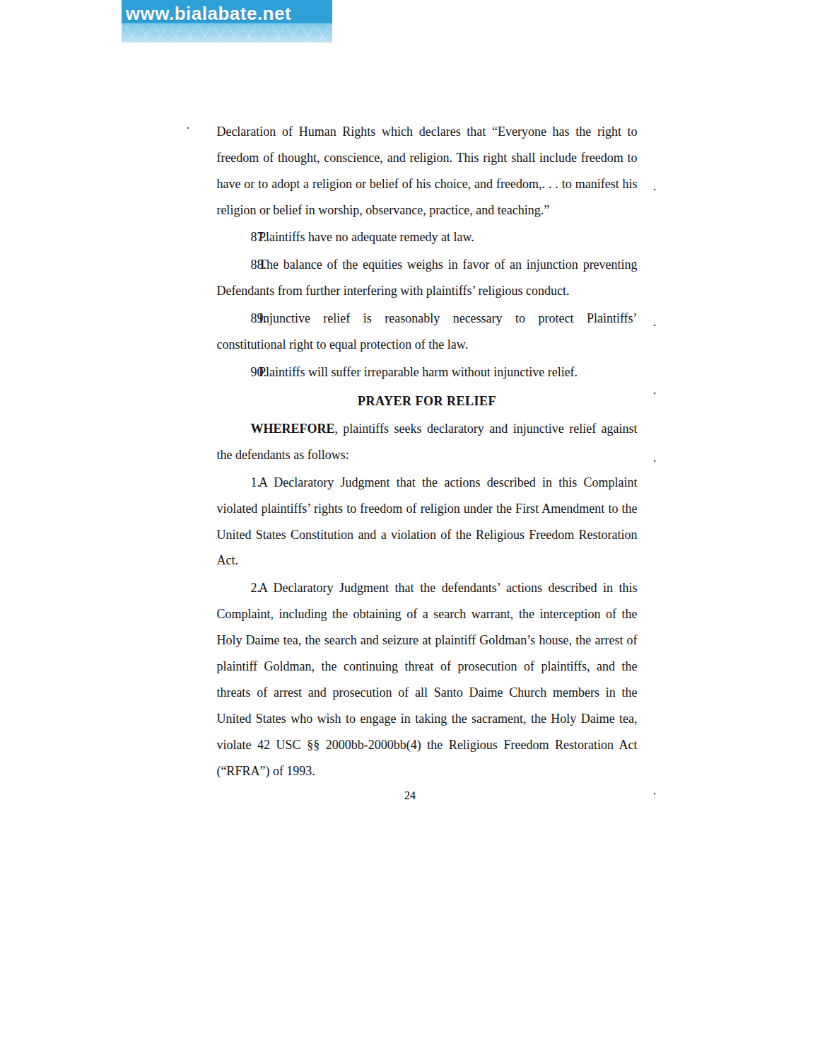www.bialabate.net
. . . . . .
Declaration of Human Rights which declares that “Everyone has the right to freedom of thought, conscience, and religion. This right shall include freedom to have or to adopt a religion or belief of his choice, and freedom,. . . to manifest his religion or belief in worship, observance, practice, and teaching.”
87. Plaintiffs have no adequate remedy at law.
88. The balance of the equities weighs in favor of an injunction preventing Defendants from further interfering with plaintiffs’ religious conduct.
89. Injunctive relief is reasonably necessary to protect Plaintiffs’ constitutional right to equal protection of the law.
90. Plaintiffs will suffer irreparable harm without injunctive relief.
PRAYER FOR RELIEF
WHEREFORE, plaintiffs seeks declaratory and injunctive relief against the defendants as follows:
1. A Declaratory Judgment that the actions described in this Complaint violated plaintiffs’ rights to freedom of religion under the First Amendment to the United States Constitution and a violation of the Religious Freedom Restoration Act.
2. A Declaratory Judgment that the defendants’ actions described in this Complaint, including the obtaining of a search warrant, the interception of the Holy Daime tea, the search and seizure at plaintiff Goldman’s house, the arrest of plaintiff Goldman, the continuing threat of prosecution of plaintiffs, and the threats of arrest and prosecution of all Santo Daime Church members in the United States who wish to engage in taking the sacrament, the Holy Daime tea, violate 42 USC §§ 2000bb-2000bb(4) the Religious Freedom Restoration Act (“RFRA”) of 1993.
24